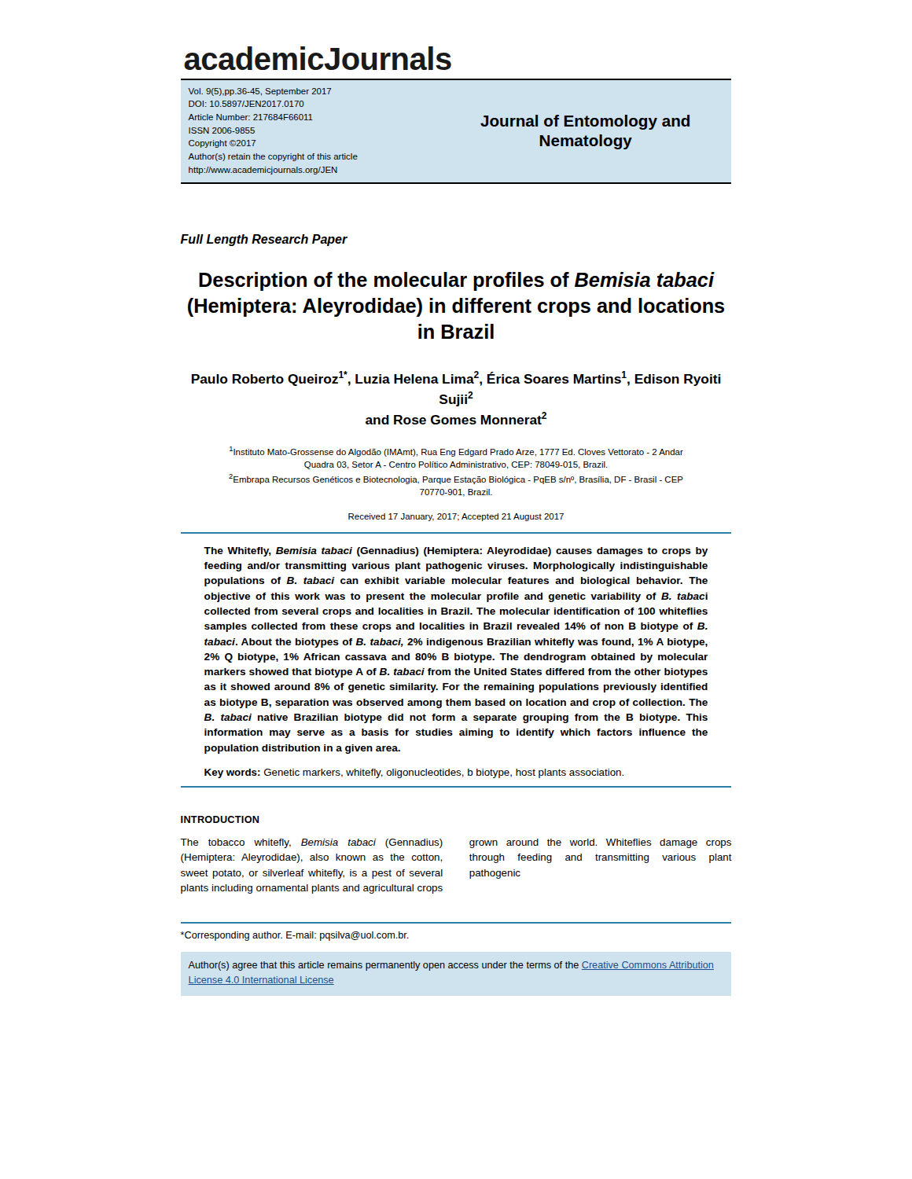academic Journals
Vol. 9(5),pp.36-45, September 2017
DOI: 10.5897/JEN2017.0170
Article Number: 217684F66011
ISSN 2006-9855
Copyright ©2017
Author(s) retain the copyright of this article
http://www.academicjournals.org/JEN
Journal of Entomology and Nematology
Full Length Research Paper
Description of the molecular profiles of Bemisia tabaci (Hemiptera: Aleyrodidae) in different crops and locations in Brazil
Paulo Roberto Queiroz1*, Luzia Helena Lima2, Érica Soares Martins1, Edison Ryoiti Sujii2
and Rose Gomes Monnerat2
1Instituto Mato-Grossense do Algodão (IMAmt), Rua Eng Edgard Prado Arze, 1777 Ed. Cloves Vettorato - 2 Andar
Quadra 03, Setor A - Centro Político Administrativo, CEP: 78049-015, Brazil.
2Embrapa Recursos Genéticos e Biotecnologia, Parque Estação Biológica - PqEB s/nº, Brasília, DF - Brasil - CEP
70770-901, Brazil.
Received 17 January, 2017; Accepted 21 August 2017
The Whitefly, Bemisia tabaci (Gennadius) (Hemiptera: Aleyrodidae) causes damages to crops by feeding and/or transmitting various plant pathogenic viruses. Morphologically indistinguishable populations of B. tabaci can exhibit variable molecular features and biological behavior. The objective of this work was to present the molecular profile and genetic variability of B. tabaci collected from several crops and localities in Brazil. The molecular identification of 100 whiteflies samples collected from these crops and localities in Brazil revealed 14% of non B biotype of B. tabaci. About the biotypes of B. tabaci, 2% indigenous Brazilian whitefly was found, 1% A biotype, 2% Q biotype, 1% African cassava and 80% B biotype. The dendrogram obtained by molecular markers showed that biotype A of B. tabaci from the United States differed from the other biotypes as it showed around 8% of genetic similarity. For the remaining populations previously identified as biotype B, separation was observed among them based on location and crop of collection. The B. tabaci native Brazilian biotype did not form a separate grouping from the B biotype. This information may serve as a basis for studies aiming to identify which factors influence the population distribution in a given area.
Key words: Genetic markers, whitefly, oligonucleotides, b biotype, host plants association.
INTRODUCTION
The tobacco whitefly, Bemisia tabaci (Gennadius) (Hemiptera: Aleyrodidae), also known as the cotton, sweet potato, or silverleaf whitefly, is a pest of several plants including ornamental plants and agricultural crops grown around the world. Whiteflies damage crops through feeding and transmitting various plant pathogenic
*Corresponding author. E-mail: pqsilva@uol.com.br.
Author(s) agree that this article remains permanently open access under the terms of the Creative Commons Attribution License 4.0 International License